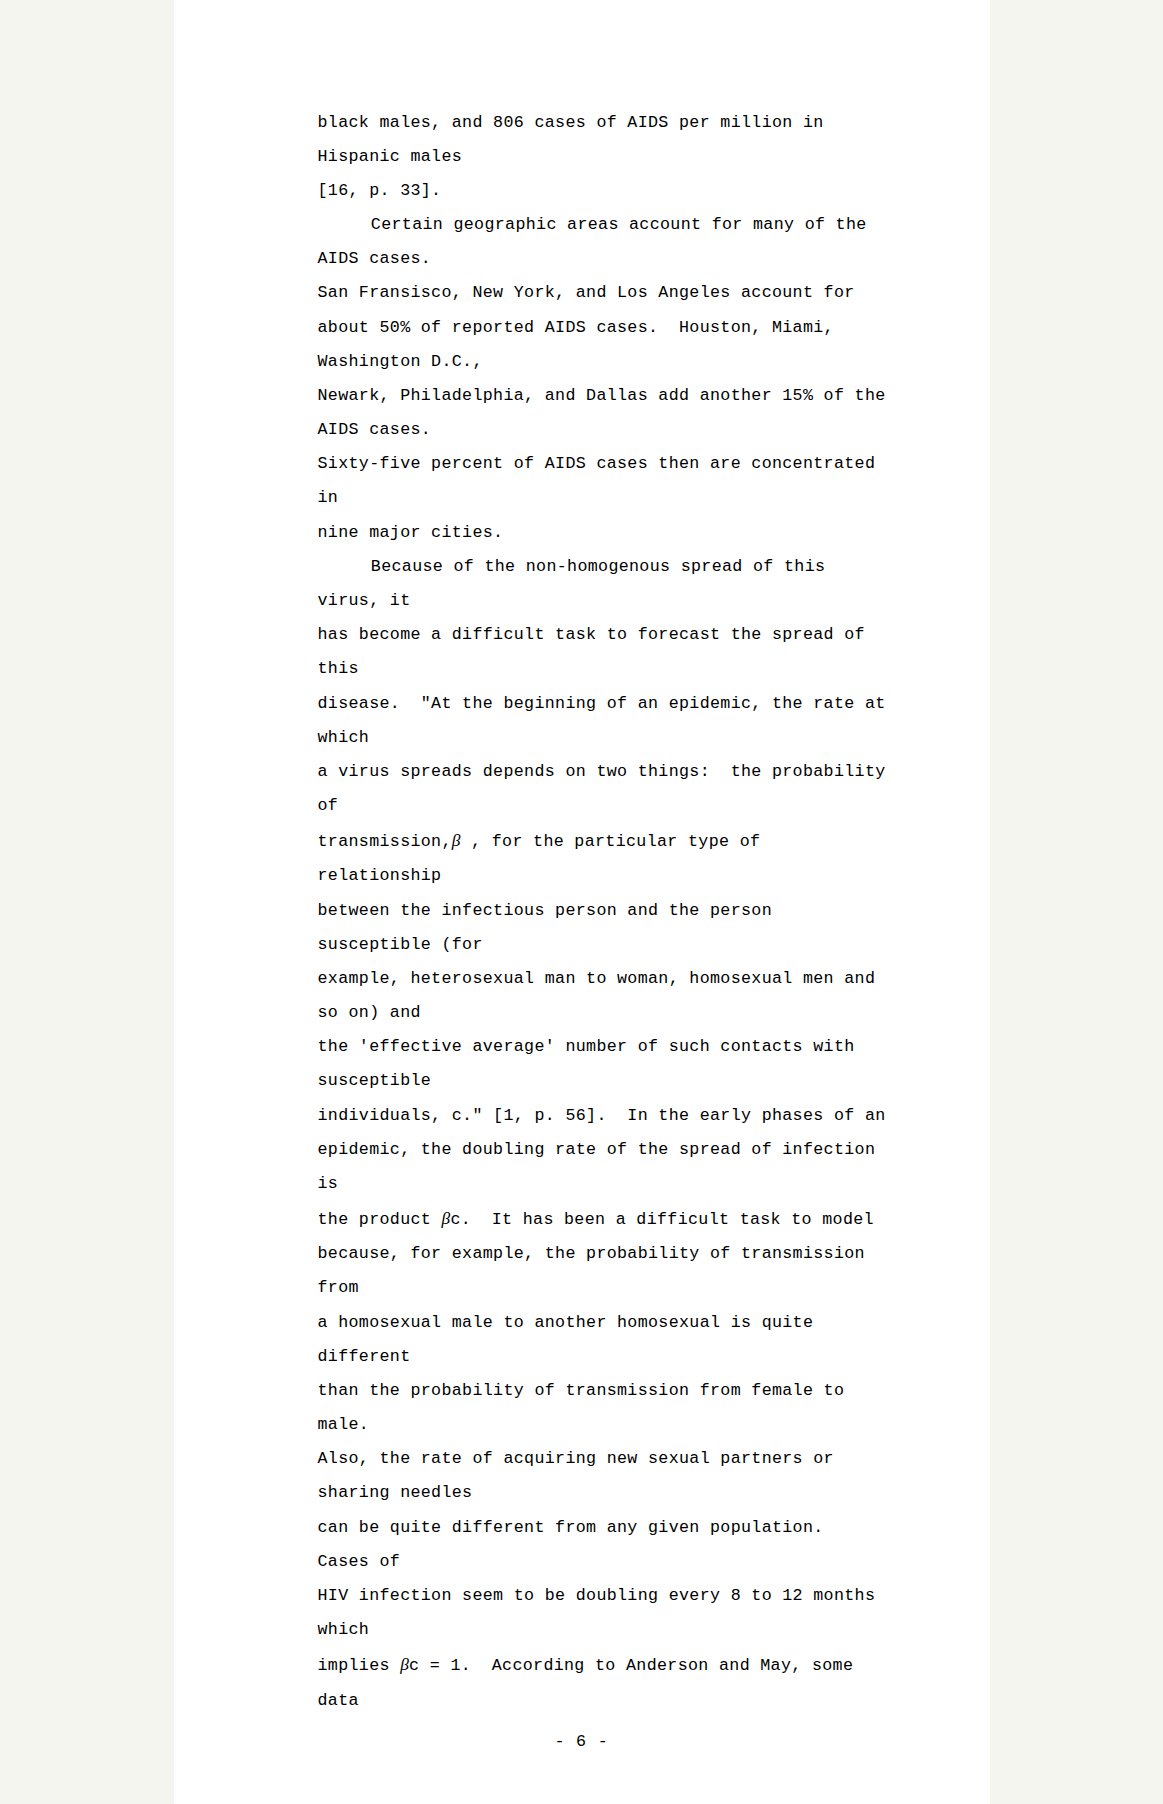black males, and 806 cases of AIDS per million in Hispanic males
[16, p. 33].
Certain geographic areas account for many of the AIDS cases.
San Fransisco, New York, and Los Angeles account for
about 50% of reported AIDS cases. Houston, Miami, Washington D.C.,
Newark, Philadelphia, and Dallas add another 15% of the AIDS cases.
Sixty-five percent of AIDS cases then are concentrated in
nine major cities.
Because of the non-homogenous spread of this virus, it
has become a difficult task to forecast the spread of this
disease. "At the beginning of an epidemic, the rate at which
a virus spreads depends on two things: the probability of
transmission,β , for the particular type of relationship
between the infectious person and the person susceptible (for
example, heterosexual man to woman, homosexual men and so on) and
the 'effective average' number of such contacts with susceptible
individuals, c." [1, p. 56]. In the early phases of an
epidemic, the doubling rate of the spread of infection is
the product βc. It has been a difficult task to model
because, for example, the probability of transmission from
a homosexual male to another homosexual is quite different
than the probability of transmission from female to male.
Also, the rate of acquiring new sexual partners or sharing needles
can be quite different from any given population. Cases of
HIV infection seem to be doubling every 8 to 12 months which
implies βc = 1. According to Anderson and May, some data
- 6 -